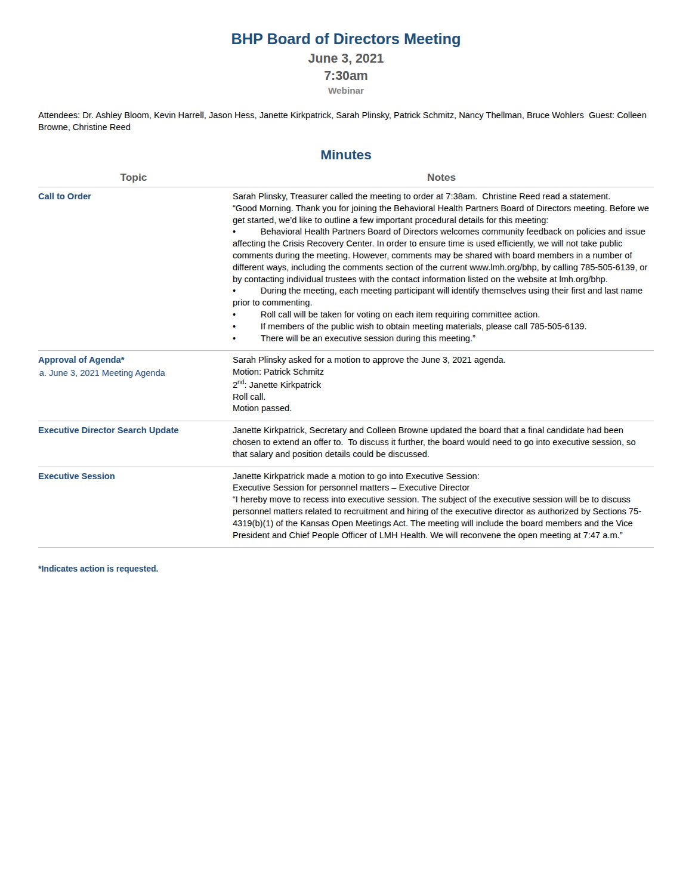BHP Board of Directors Meeting
June 3, 2021
7:30am
Webinar
Attendees: Dr. Ashley Bloom, Kevin Harrell, Jason Hess, Janette Kirkpatrick, Sarah Plinsky, Patrick Schmitz, Nancy Thellman, Bruce Wohlers Guest: Colleen Browne, Christine Reed
Minutes
| Topic | Notes |
| --- | --- |
| Call to Order | Sarah Plinsky, Treasurer called the meeting to order at 7:38am. Christine Reed read a statement. “Good Morning. Thank you for joining the Behavioral Health Partners Board of Directors meeting. Before we get started, we’d like to outline a few important procedural details for this meeting: • Behavioral Health Partners Board of Directors welcomes community feedback on policies and issue affecting the Crisis Recovery Center. In order to ensure time is used efficiently, we will not take public comments during the meeting. However, comments may be shared with board members in a number of different ways, including the comments section of the current www.lmh.org/bhp, by calling 785-505-6139, or by contacting individual trustees with the contact information listed on the website at lmh.org/bhp. • During the meeting, each meeting participant will identify themselves using their first and last name prior to commenting. • Roll call will be taken for voting on each item requiring committee action. • If members of the public wish to obtain meeting materials, please call 785-505-6139. • There will be an executive session during this meeting.” |
| Approval of Agenda* June 3, 2021 Meeting Agenda | Sarah Plinsky asked for a motion to approve the June 3, 2021 agenda. Motion: Patrick Schmitz 2 nd : Janette Kirkpatrick Roll call. Motion passed. |
| Executive Director Search Update | Janette Kirkpatrick, Secretary and Colleen Browne updated the board that a final candidate had been chosen to extend an offer to. To discuss it further, the board would need to go into executive session, so that salary and position details could be discussed. |
| Executive Session | Janette Kirkpatrick made a motion to go into Executive Session: Executive Session for personnel matters – Executive Director “I hereby move to recess into executive session. The subject of the executive session will be to discuss personnel matters related to recruitment and hiring of the executive director as authorized by Sections 75-4319(b)(1) of the Kansas Open Meetings Act. The meeting will include the board members and the Vice President and Chief People Officer of LMH Health. We will reconvene the open meeting at 7:47 a.m.” |
*Indicates action is requested.